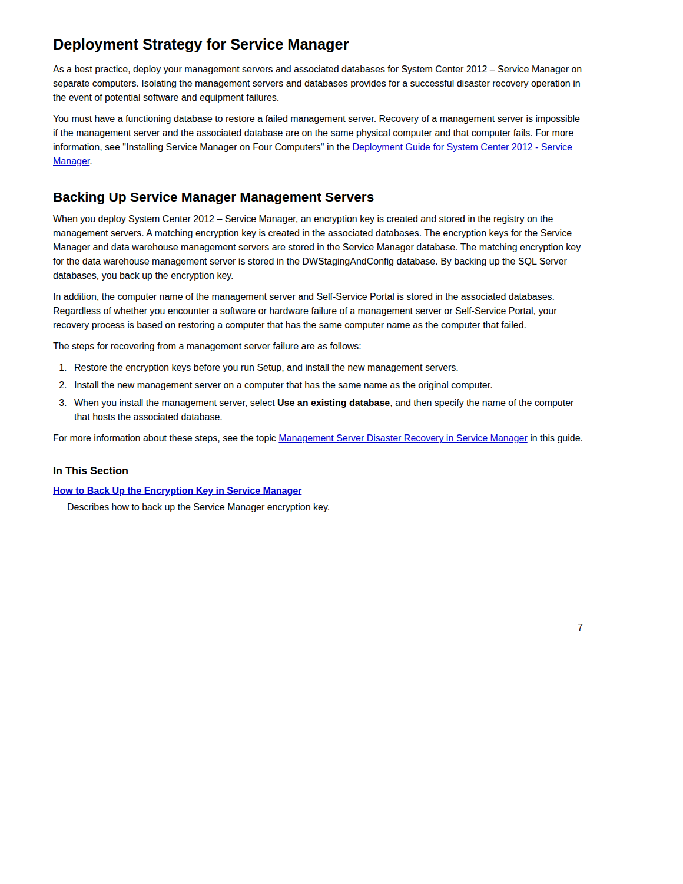Deployment Strategy for Service Manager
As a best practice, deploy your management servers and associated databases for System Center 2012 – Service Manager on separate computers. Isolating the management servers and databases provides for a successful disaster recovery operation in the event of potential software and equipment failures.
You must have a functioning database to restore a failed management server. Recovery of a management server is impossible if the management server and the associated database are on the same physical computer and that computer fails. For more information, see "Installing Service Manager on Four Computers" in the Deployment Guide for System Center 2012 - Service Manager.
Backing Up Service Manager Management Servers
When you deploy System Center 2012 – Service Manager, an encryption key is created and stored in the registry on the management servers. A matching encryption key is created in the associated databases. The encryption keys for the Service Manager and data warehouse management servers are stored in the Service Manager database. The matching encryption key for the data warehouse management server is stored in the DWStagingAndConfig database. By backing up the SQL Server databases, you back up the encryption key.
In addition, the computer name of the management server and Self-Service Portal is stored in the associated databases. Regardless of whether you encounter a software or hardware failure of a management server or Self-Service Portal, your recovery process is based on restoring a computer that has the same computer name as the computer that failed.
The steps for recovering from a management server failure are as follows:
Restore the encryption keys before you run Setup, and install the new management servers.
Install the new management server on a computer that has the same name as the original computer.
When you install the management server, select Use an existing database, and then specify the name of the computer that hosts the associated database.
For more information about these steps, see the topic Management Server Disaster Recovery in Service Manager in this guide.
In This Section
How to Back Up the Encryption Key in Service Manager
Describes how to back up the Service Manager encryption key.
7